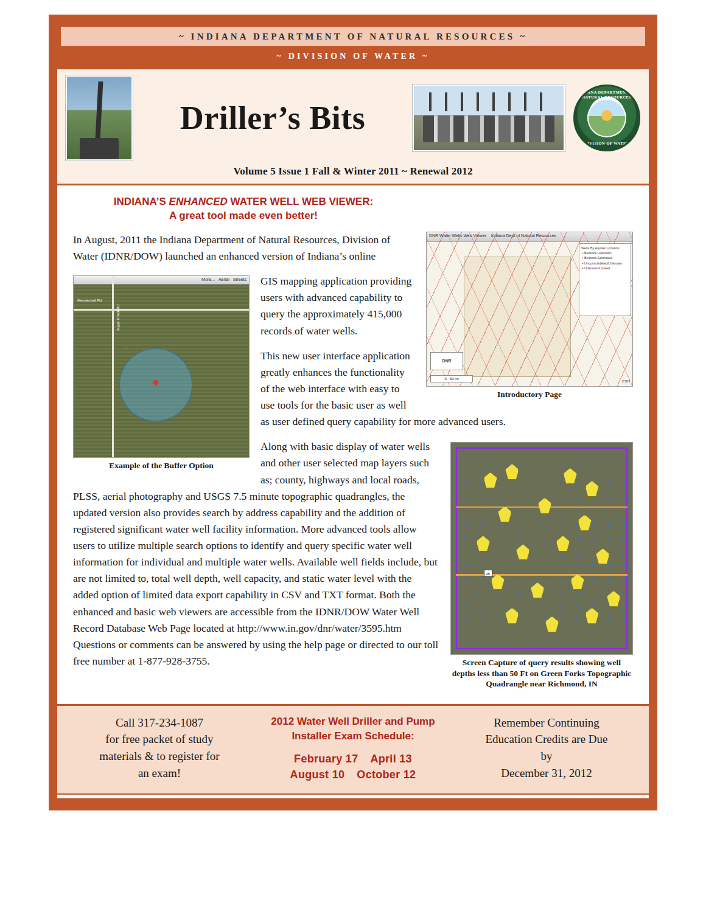~ Indiana Department of Natural Resources ~
~ Division of Water ~
Driller’s Bits
Indiana Department of Natural Resources
Division of Water
Volume 5 Issue 1 Fall & Winter 2011 ~ Renewal 2012
INDIANA’S ENHANCED WATER WELL WEB VIEWER:
A great tool made even better!
DNR Water Wells Web Viewer Indiana Dept of Natural Resources
Wells By Aquifer Location
• Bedrock Unknown
• Bedrock Estimated
• Unconsolidated/Unknown
• Unknown/Limited
DNR
0 50 mi
esri
Introductory Page
In August, 2011 the Indiana Department of Natural Resources, Division of Water (IDNR/DOW) launched an enhanced version of Indiana’s online
More... Aerial Streets
Mendenhall Rd
Sugar Creek Rd
Example of the Buffer Option
GIS mapping application providing users with advanced capability to query the approximately 415,000 records of water wells.
This new user interface application greatly enhances the functionality of the web interface with easy to use tools for the basic user as well as user defined query capability for more advanced users.
38
Screen Capture of query results showing well depths less than 50 Ft on Green Forks Topographic Quadrangle near Richmond, IN
Along with basic display of water wells and other user selected map layers such as; county, highways and local roads, PLSS, aerial photography and USGS 7.5 minute topographic quadrangles, the updated version also provides search by address capability and the addition of registered significant water well facility information. More advanced tools allow users to utilize multiple search options to identify and query specific water well information for individual and multiple water wells. Available well fields include, but are not limited to, total well depth, well capacity, and static water level with the added option of limited data export capability in CSV and TXT format. Both the enhanced and basic web viewers are accessible from the IDNR/DOW Water Well Record Database Web Page located at http://www.in.gov/dnr/water/3595.htm Questions or comments can be answered by using the help page or directed to our toll free number at 1-877-928-3755.
Call 317-234-1087
for free packet of study
materials & to register for
an exam!
2012 Water Well Driller and Pump
Installer Exam Schedule:
February 17 April 13
August 10 October 12
Remember Continuing
Education Credits are Due
by
December 31, 2012